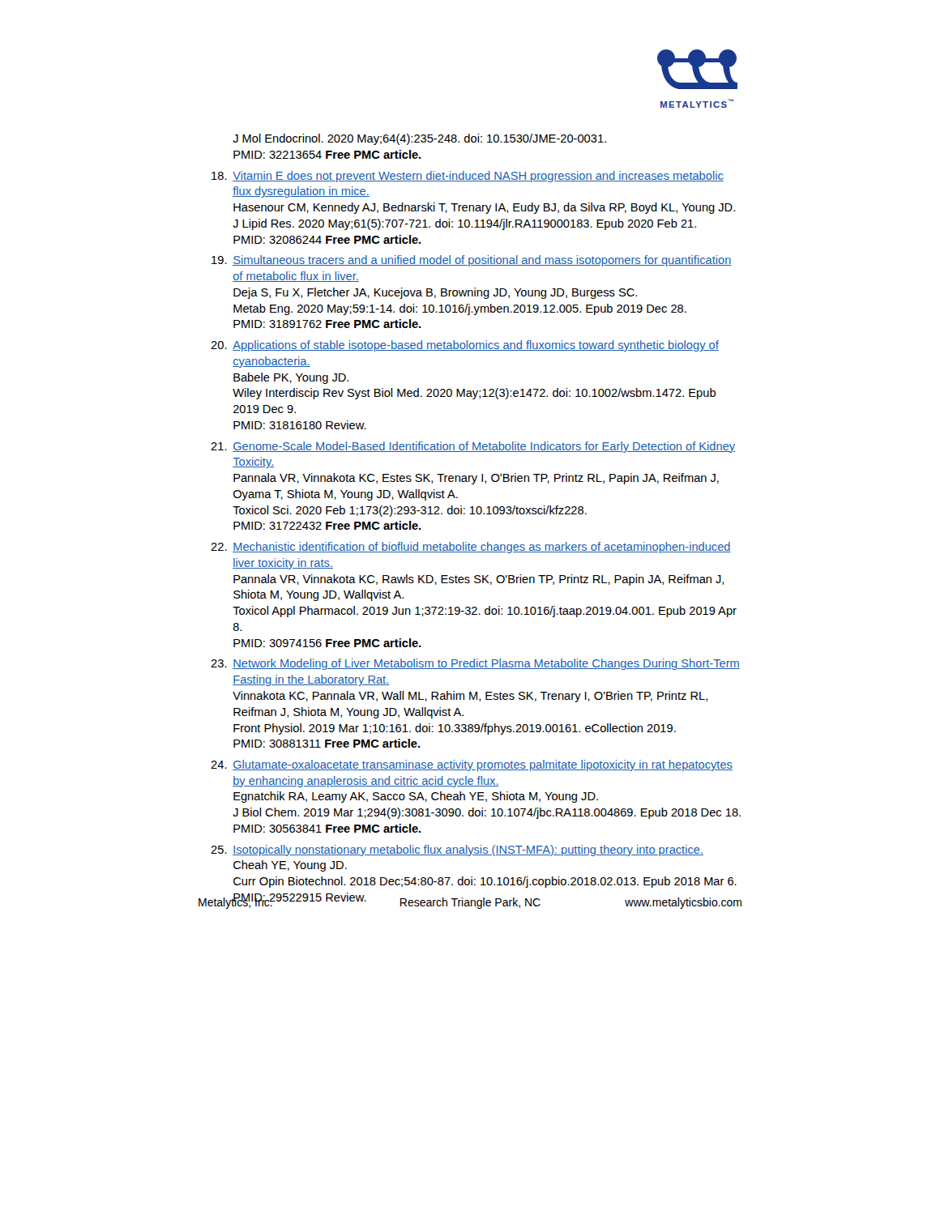METALYTICS™
J Mol Endocrinol. 2020 May;64(4):235-248. doi: 10.1530/JME-20-0031.
PMID: 32213654 Free PMC article.
Vitamin E does not prevent Western diet-induced NASH progression and increases metabolic flux dysregulation in mice. Hasenour CM, Kennedy AJ, Bednarski T, Trenary IA, Eudy BJ, da Silva RP, Boyd KL, Young JD. J Lipid Res. 2020 May;61(5):707-721. doi: 10.1194/jlr.RA119000183. Epub 2020 Feb 21. PMID: 32086244 Free PMC article.
Simultaneous tracers and a unified model of positional and mass isotopomers for quantification of metabolic flux in liver. Deja S, Fu X, Fletcher JA, Kucejova B, Browning JD, Young JD, Burgess SC. Metab Eng. 2020 May;59:1-14. doi: 10.1016/j.ymben.2019.12.005. Epub 2019 Dec 28. PMID: 31891762 Free PMC article.
Applications of stable isotope-based metabolomics and fluxomics toward synthetic biology of cyanobacteria. Babele PK, Young JD. Wiley Interdiscip Rev Syst Biol Med. 2020 May;12(3):e1472. doi: 10.1002/wsbm.1472. Epub 2019 Dec 9. PMID: 31816180 Review.
Genome-Scale Model-Based Identification of Metabolite Indicators for Early Detection of Kidney Toxicity. Pannala VR, Vinnakota KC, Estes SK, Trenary I, OʹBrien TP, Printz RL, Papin JA, Reifman J, Oyama T, Shiota M, Young JD, Wallqvist A. Toxicol Sci. 2020 Feb 1;173(2):293-312. doi: 10.1093/toxsci/kfz228. PMID: 31722432 Free PMC article.
Mechanistic identification of biofluid metabolite changes as markers of acetaminophen-induced liver toxicity in rats. Pannala VR, Vinnakota KC, Rawls KD, Estes SK, O'Brien TP, Printz RL, Papin JA, Reifman J, Shiota M, Young JD, Wallqvist A. Toxicol Appl Pharmacol. 2019 Jun 1;372:19-32. doi: 10.1016/j.taap.2019.04.001. Epub 2019 Apr 8. PMID: 30974156 Free PMC article.
Network Modeling of Liver Metabolism to Predict Plasma Metabolite Changes During Short-Term Fasting in the Laboratory Rat. Vinnakota KC, Pannala VR, Wall ML, Rahim M, Estes SK, Trenary I, O'Brien TP, Printz RL, Reifman J, Shiota M, Young JD, Wallqvist A. Front Physiol. 2019 Mar 1;10:161. doi: 10.3389/fphys.2019.00161. eCollection 2019. PMID: 30881311 Free PMC article.
Glutamate-oxaloacetate transaminase activity promotes palmitate lipotoxicity in rat hepatocytes by enhancing anaplerosis and citric acid cycle flux. Egnatchik RA, Leamy AK, Sacco SA, Cheah YE, Shiota M, Young JD. J Biol Chem. 2019 Mar 1;294(9):3081-3090. doi: 10.1074/jbc.RA118.004869. Epub 2018 Dec 18. PMID: 30563841 Free PMC article.
Isotopically nonstationary metabolic flux analysis (INST-MFA): putting theory into practice. Cheah YE, Young JD. Curr Opin Biotechnol. 2018 Dec;54:80-87. doi: 10.1016/j.copbio.2018.02.013. Epub 2018 Mar 6. PMID: 29522915 Review.
| Metalytics, Inc. | Research Triangle Park, NC | www.metalyticsbio.com |